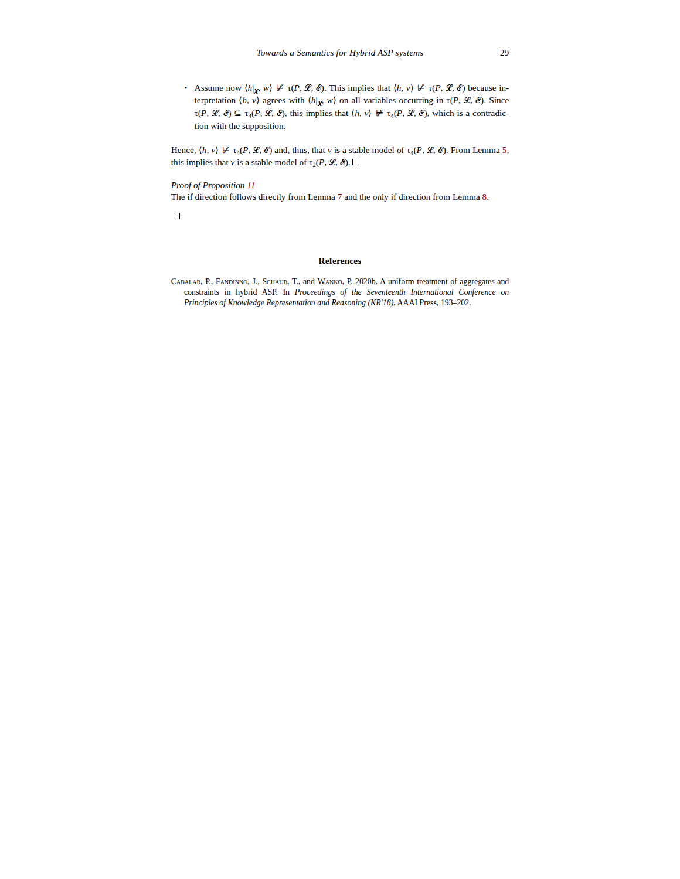Towards a Semantics for Hybrid ASP systems 29
Assume now ⟨h|𝛘, w⟩ ⊭̸ τ(P, 𝓛, ℰ). This implies that ⟨h, v⟩ ⊭̸ τ(P, 𝓛, ℰ) because interpretation ⟨h, v⟩ agrees with ⟨h|𝛘, w⟩ on all variables occurring in τ(P, 𝓛, ℰ). Since τ(P, 𝓛, ℰ) ⊆ τ4(P, 𝓛, ℰ), this implies that ⟨h, v⟩ ⊭̸ τ4(P, 𝓛, ℰ), which is a contradiction with the supposition.
Hence, ⟨h, v⟩ ⊭̸ τ4(P, 𝓛, ℰ) and, thus, that v is a stable model of τ4(P, 𝓛, ℰ). From Lemma 5, this implies that v is a stable model of τ2(P, 𝓛, ℰ).
Proof of Proposition 11
The if direction follows directly from Lemma 7 and the only if direction from Lemma 8.
References
Cabalar, P., Fandinno, J., Schaub, T., and Wanko, P. 2020b. A uniform treatment of aggregates and constraints in hybrid ASP. In Proceedings of the Seventeenth International Conference on Principles of Knowledge Representation and Reasoning (KR'18), AAAI Press, 193–202.